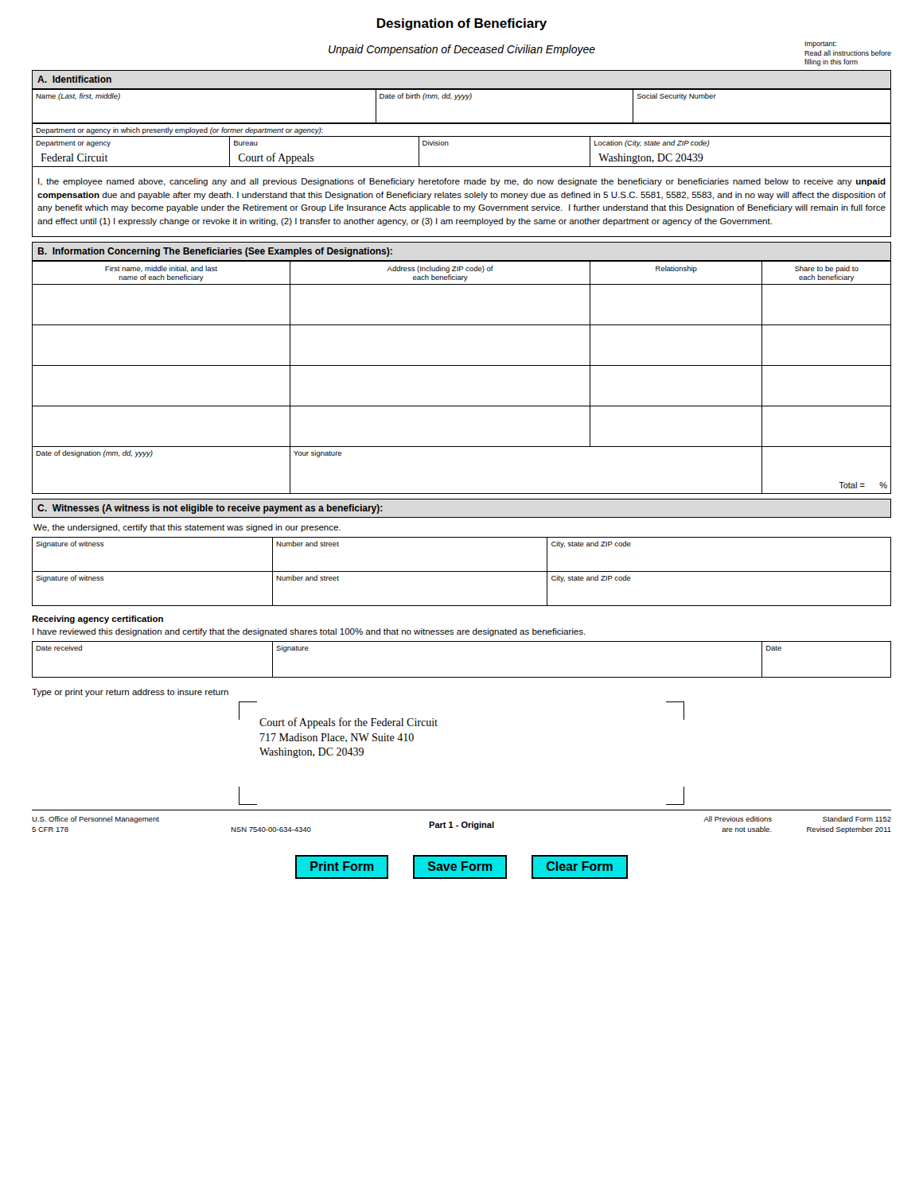Designation of Beneficiary
Unpaid Compensation of Deceased Civilian Employee
Important:
Read all instructions before
filling in this form
A. Identification
| Name (Last, first, middle) | Date of birth (mm, dd, yyyy) | Social Security Number |
Department or agency in which presently employed (or former department or agency):
| Department or agency Federal Circuit | Bureau Court of Appeals | Division | Location (City, state and ZIP code) Washington, DC 20439 |
I, the employee named above, canceling any and all previous Designations of Beneficiary heretofore made by me, do now designate the beneficiary or beneficiaries named below to receive any unpaid compensation due and payable after my death. I understand that this Designation of Beneficiary relates solely to money due as defined in 5 U.S.C. 5581, 5582, 5583, and in no way will affect the disposition of any benefit which may become payable under the Retirement or Group Life Insurance Acts applicable to my Government service. I further understand that this Designation of Beneficiary will remain in full force and effect until (1) I expressly change or revoke it in writing, (2) I transfer to another agency, or (3) I am reemployed by the same or another department or agency of the Government.
B. Information Concerning The Beneficiaries (See Examples of Designations):
| First name, middle initial, and last name of each beneficiary | Address (Including ZIP code) of each beneficiary | Relationship | Share to be paid to each beneficiary |
| Date of designation (mm, dd, yyyy) | Your signature | Total = % |
C. Witnesses (A witness is not eligible to receive payment as a beneficiary):
We, the undersigned, certify that this statement was signed in our presence.
| Signature of witness | Number and street | City, state and ZIP code |
| Signature of witness | Number and street | City, state and ZIP code |
Receiving agency certification
I have reviewed this designation and certify that the designated shares total 100% and that no witnesses are designated as beneficiaries.
| Date received | Signature | Date |
Type or print your return address to insure return
Court of Appeals for the Federal Circuit
717 Madison Place, NW Suite 410
Washington, DC 20439
U.S. Office of Personnel Management
5 CFR 178
NSN 7540-00-634-4340
Part 1 - Original
All Previous editions
are not usable.
Standard Form 1152
Revised September 2011
Print Form Save Form Clear Form